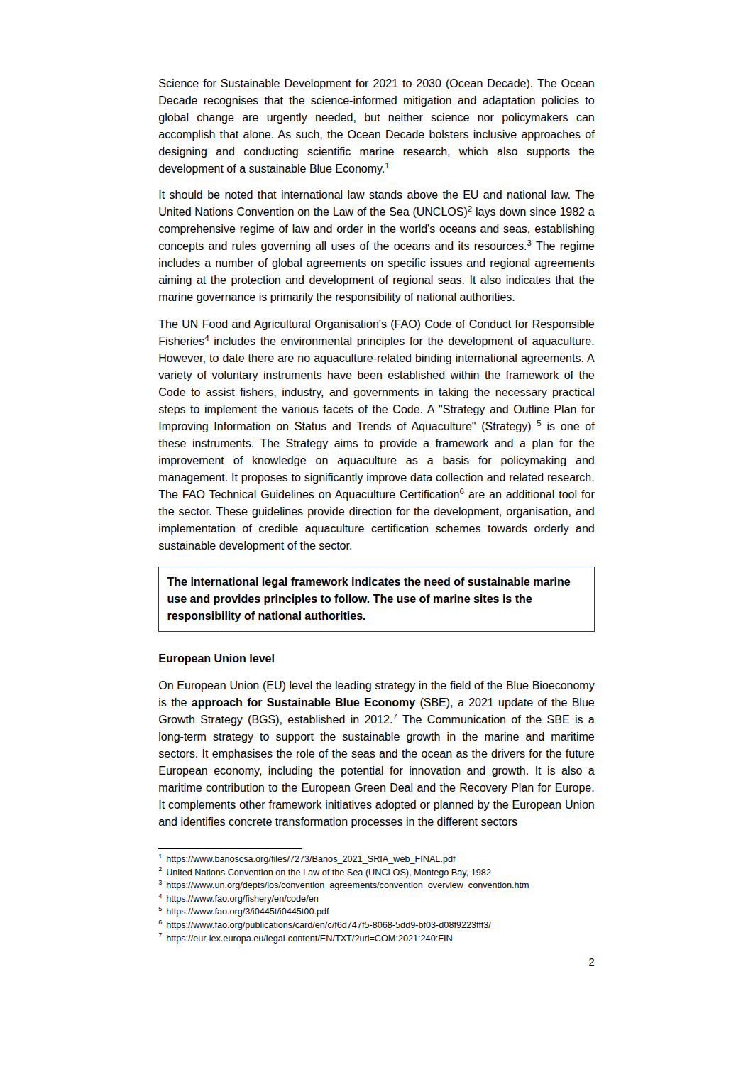Science for Sustainable Development for 2021 to 2030 (Ocean Decade). The Ocean Decade recognises that the science-informed mitigation and adaptation policies to global change are urgently needed, but neither science nor policymakers can accomplish that alone. As such, the Ocean Decade bolsters inclusive approaches of designing and conducting scientific marine research, which also supports the development of a sustainable Blue Economy.1
It should be noted that international law stands above the EU and national law. The United Nations Convention on the Law of the Sea (UNCLOS)2 lays down since 1982 a comprehensive regime of law and order in the world's oceans and seas, establishing concepts and rules governing all uses of the oceans and its resources.3 The regime includes a number of global agreements on specific issues and regional agreements aiming at the protection and development of regional seas. It also indicates that the marine governance is primarily the responsibility of national authorities.
The UN Food and Agricultural Organisation's (FAO) Code of Conduct for Responsible Fisheries4 includes the environmental principles for the development of aquaculture. However, to date there are no aquaculture-related binding international agreements. A variety of voluntary instruments have been established within the framework of the Code to assist fishers, industry, and governments in taking the necessary practical steps to implement the various facets of the Code. A "Strategy and Outline Plan for Improving Information on Status and Trends of Aquaculture" (Strategy) 5 is one of these instruments. The Strategy aims to provide a framework and a plan for the improvement of knowledge on aquaculture as a basis for policymaking and management. It proposes to significantly improve data collection and related research. The FAO Technical Guidelines on Aquaculture Certification6 are an additional tool for the sector. These guidelines provide direction for the development, organisation, and implementation of credible aquaculture certification schemes towards orderly and sustainable development of the sector.
The international legal framework indicates the need of sustainable marine use and provides principles to follow. The use of marine sites is the responsibility of national authorities.
European Union level
On European Union (EU) level the leading strategy in the field of the Blue Bioeconomy is the approach for Sustainable Blue Economy (SBE), a 2021 update of the Blue Growth Strategy (BGS), established in 2012.7 The Communication of the SBE is a long-term strategy to support the sustainable growth in the marine and maritime sectors. It emphasises the role of the seas and the ocean as the drivers for the future European economy, including the potential for innovation and growth. It is also a maritime contribution to the European Green Deal and the Recovery Plan for Europe. It complements other framework initiatives adopted or planned by the European Union and identifies concrete transformation processes in the different sectors
1 https://www.banoscsa.org/files/7273/Banos_2021_SRIA_web_FINAL.pdf
2 United Nations Convention on the Law of the Sea (UNCLOS), Montego Bay, 1982
3 https://www.un.org/depts/los/convention_agreements/convention_overview_convention.htm
4 https://www.fao.org/fishery/en/code/en
5 https://www.fao.org/3/i0445t/i0445t00.pdf
6 https://www.fao.org/publications/card/en/c/f6d747f5-8068-5dd9-bf03-d08f9223fff3/
7 https://eur-lex.europa.eu/legal-content/EN/TXT/?uri=COM:2021:240:FIN
2